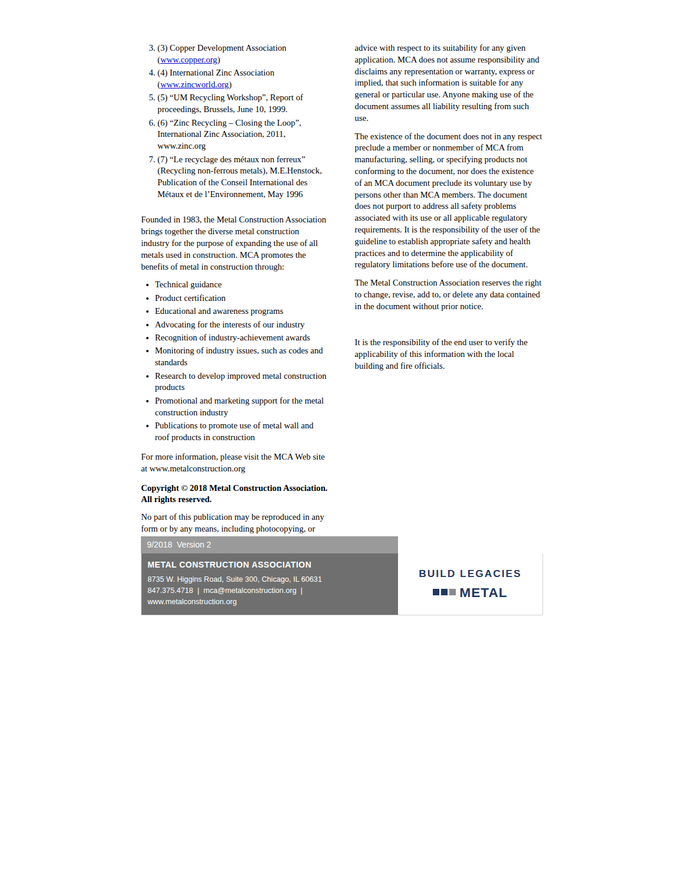(3) Copper Development Association (www.copper.org)
(4) International Zinc Association (www.zincworld.org)
(5) “UM Recycling Workshop”, Report of proceedings, Brussels, June 10, 1999.
(6) “Zinc Recycling – Closing the Loop”, International Zinc Association, 2011, www.zinc.org
(7) “Le recyclage des métaux non ferreux” (Recycling non-ferrous metals), M.E.Henstock, Publication of the Conseil International des Métaux et de l’Environnement, May 1996
Founded in 1983, the Metal Construction Association brings together the diverse metal construction industry for the purpose of expanding the use of all metals used in construction. MCA promotes the benefits of metal in construction through:
Technical guidance
Product certification
Educational and awareness programs
Advocating for the interests of our industry
Recognition of industry-achievement awards
Monitoring of industry issues, such as codes and standards
Research to develop improved metal construction products
Promotional and marketing support for the metal construction industry
Publications to promote use of metal wall and roof products in construction
For more information, please visit the MCA Web site at www.metalconstruction.org
Copyright © 2018 Metal Construction Association. All rights reserved.
No part of this publication may be reproduced in any form or by any means, including photocopying, or utilized by any information storage or retrieval system without permission of the copyright owner.
This document is for general information only. The document is designed to delineate areas requiring consideration. Information contained in the document should not be used without first securing competent
advice with respect to its suitability for any given application. MCA does not assume responsibility and disclaims any representation or warranty, express or implied, that such information is suitable for any general or particular use. Anyone making use of the document assumes all liability resulting from such use.
The existence of the document does not in any respect preclude a member or nonmember of MCA from manufacturing, selling, or specifying products not conforming to the document, nor does the existence of an MCA document preclude its voluntary use by persons other than MCA members. The document does not purport to address all safety problems associated with its use or all applicable regulatory requirements. It is the responsibility of the user of the guideline to establish appropriate safety and health practices and to determine the applicability of regulatory limitations before use of the document.
The Metal Construction Association reserves the right to change, revise, add to, or delete any data contained in the document without prior notice.
It is the responsibility of the end user to verify the applicability of this information with the local building and fire officials.
9/2018 Version 2
METAL CONSTRUCTION ASSOCIATION
8735 W. Higgins Road, Suite 300, Chicago, IL 60631
847.375.4718 | mca@metalconstruction.org | www.metalconstruction.org
BUILD LEGACIES
METAL